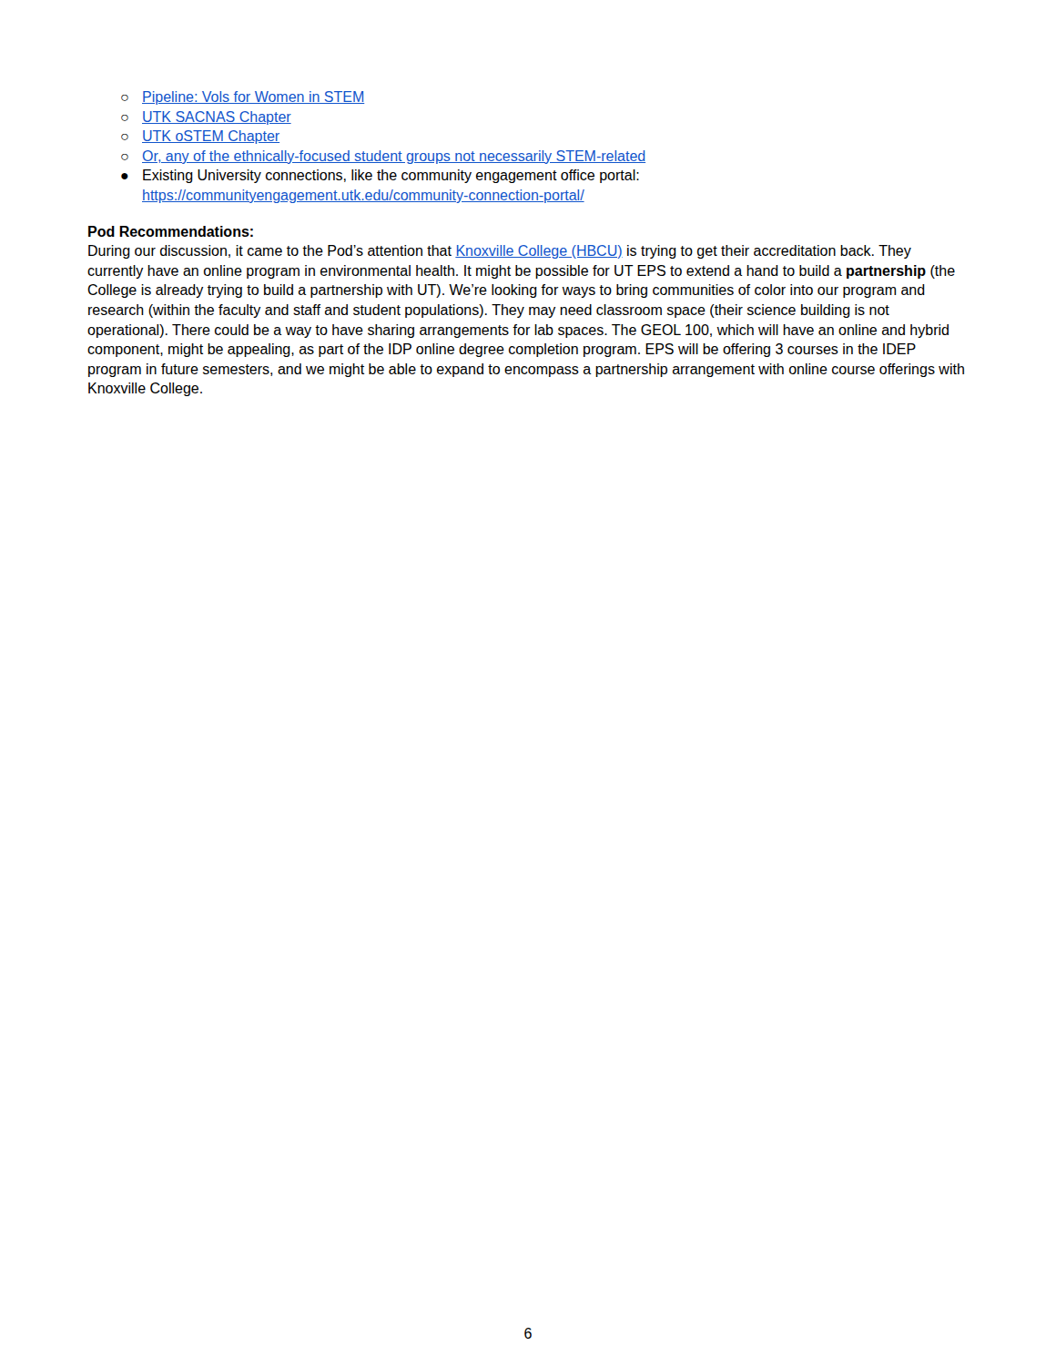Pipeline: Vols for Women in STEM
UTK SACNAS Chapter
UTK oSTEM Chapter
Or, any of the ethnically-focused student groups not necessarily STEM-related
Existing University connections, like the community engagement office portal:
https://communityengagement.utk.edu/community-connection-portal/
Pod Recommendations:
During our discussion, it came to the Pod’s attention that Knoxville College (HBCU) is trying to get their accreditation back. They currently have an online program in environmental health. It might be possible for UT EPS to extend a hand to build a partnership (the College is already trying to build a partnership with UT). We’re looking for ways to bring communities of color into our program and research (within the faculty and staff and student populations). They may need classroom space (their science building is not operational). There could be a way to have sharing arrangements for lab spaces. The GEOL 100, which will have an online and hybrid component, might be appealing, as part of the IDP online degree completion program. EPS will be offering 3 courses in the IDEP program in future semesters, and we might be able to expand to encompass a partnership arrangement with online course offerings with Knoxville College.
6